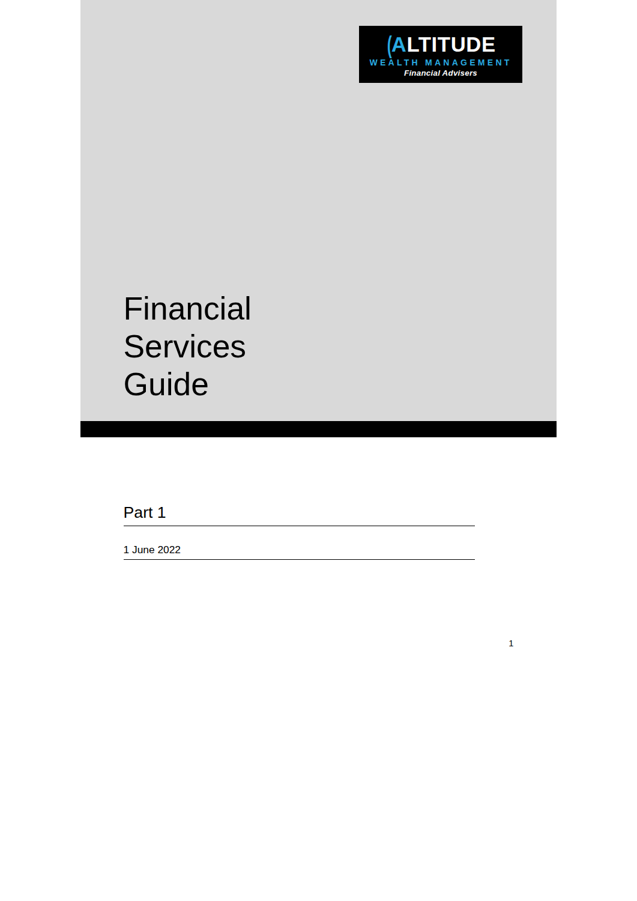(ALTITUDE
WEALTH MANAGEMENT
Financial Advisers
Financial
Services
Guide
Part 1
1 June 2022
1